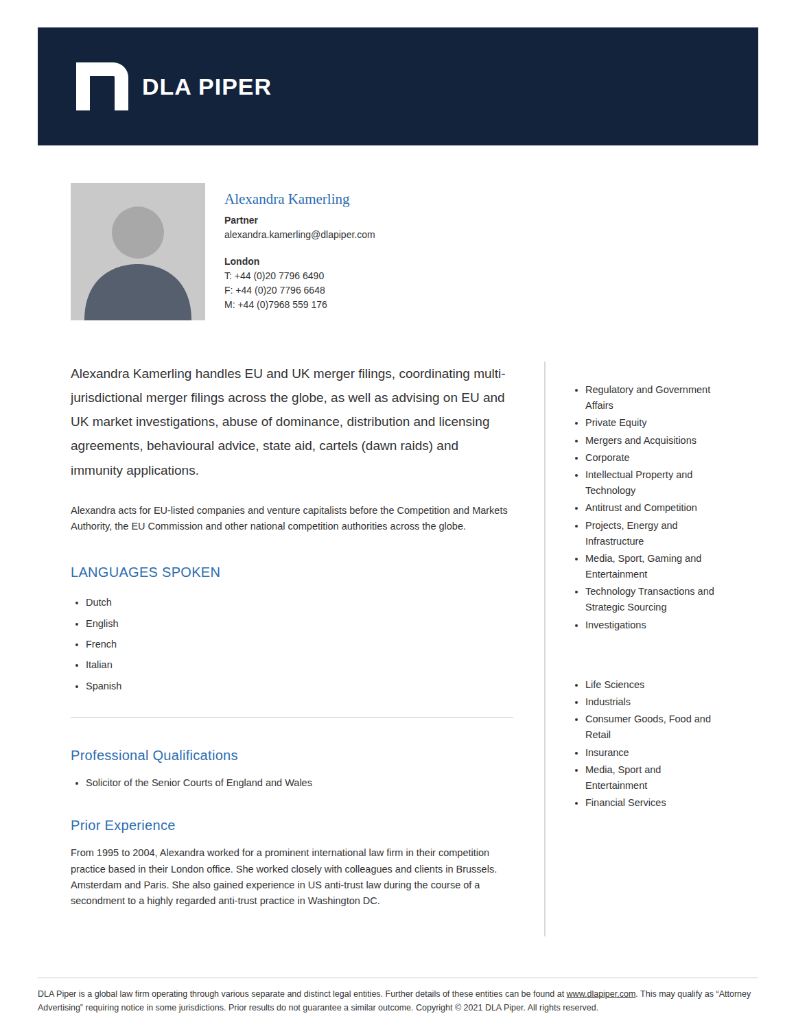DLA PIPER
Alexandra Kamerling
Partner
alexandra.kamerling@dlapiper.com
London
T: +44 (0)20 7796 6490
F: +44 (0)20 7796 6648
M: +44 (0)7968 559 176
Alexandra Kamerling handles EU and UK merger filings, coordinating multi-jurisdictional merger filings across the globe, as well as advising on EU and UK market investigations, abuse of dominance, distribution and licensing agreements, behavioural advice, state aid, cartels (dawn raids) and immunity applications.
Alexandra acts for EU-listed companies and venture capitalists before the Competition and Markets Authority, the EU Commission and other national competition authorities across the globe.
Languages Spoken
Dutch
English
French
Italian
Spanish
Professional Qualifications
Solicitor of the Senior Courts of England and Wales
Prior Experience
From 1995 to 2004, Alexandra worked for a prominent international law firm in their competition practice based in their London office. She worked closely with colleagues and clients in Brussels. Amsterdam and Paris. She also gained experience in US anti-trust law during the course of a secondment to a highly regarded anti-trust practice in Washington DC.
Regulatory and Government Affairs
Private Equity
Mergers and Acquisitions
Corporate
Intellectual Property and Technology
Antitrust and Competition
Projects, Energy and Infrastructure
Media, Sport, Gaming and Entertainment
Technology Transactions and Strategic Sourcing
Investigations
Life Sciences
Industrials
Consumer Goods, Food and Retail
Insurance
Media, Sport and Entertainment
Financial Services
DLA Piper is a global law firm operating through various separate and distinct legal entities. Further details of these entities can be found at www.dlapiper.com. This may qualify as “Attorney Advertising” requiring notice in some jurisdictions. Prior results do not guarantee a similar outcome. Copyright © 2021 DLA Piper. All rights reserved.